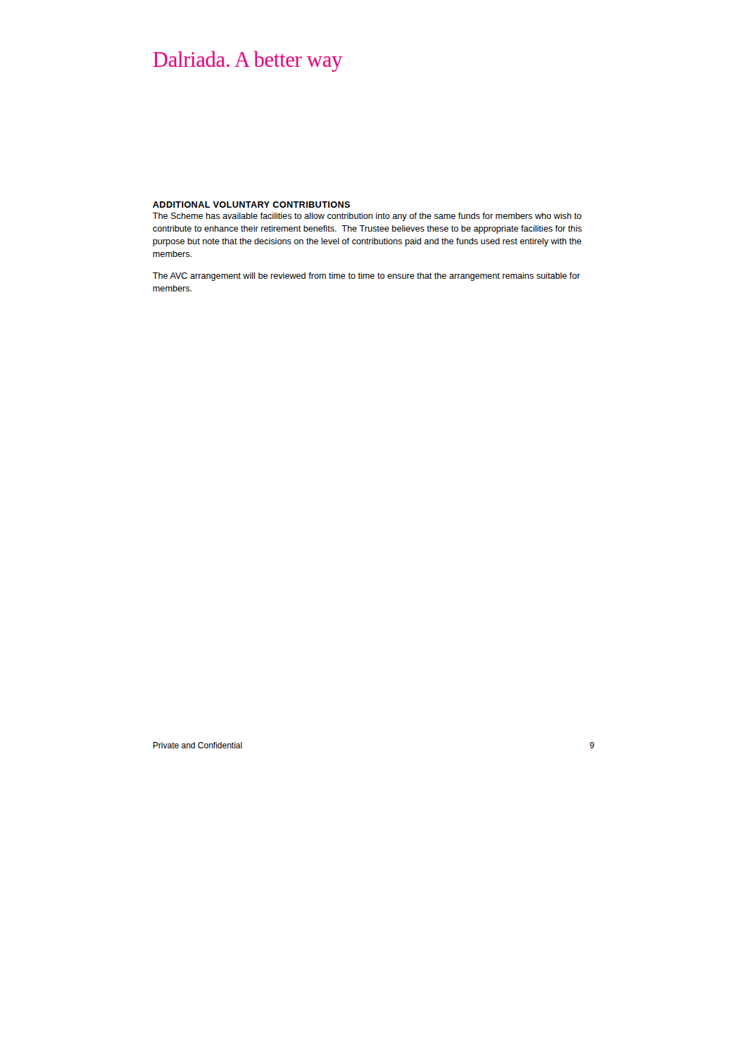Dalriada. A better way
ADDITIONAL VOLUNTARY CONTRIBUTIONS
The Scheme has available facilities to allow contribution into any of the same funds for members who wish to contribute to enhance their retirement benefits. The Trustee believes these to be appropriate facilities for this purpose but note that the decisions on the level of contributions paid and the funds used rest entirely with the members.
The AVC arrangement will be reviewed from time to time to ensure that the arrangement remains suitable for members.
Private and Confidential
9